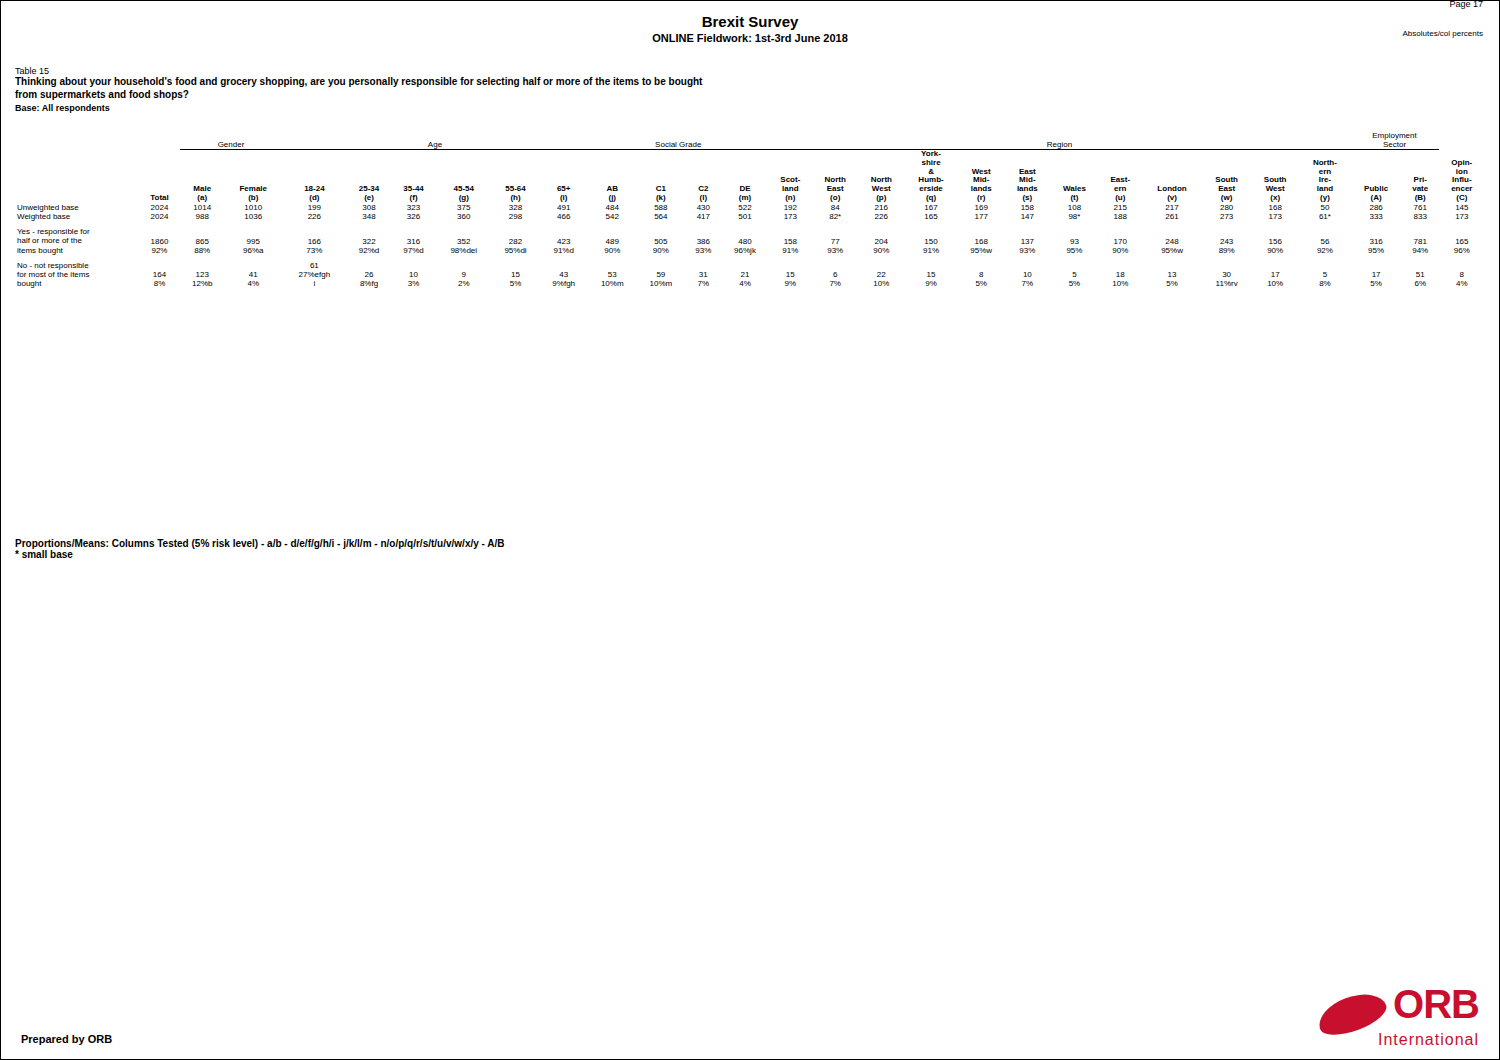Page 17
Brexit Survey
ONLINE Fieldwork: 1st-3rd June 2018
Absolutes/col percents
Table 15
Thinking about your household's food and grocery shopping, are you personally responsible for selecting half or more of the items to be bought
from supermarkets and food shops?
Base: All respondents
| | | Gender | Age | Social Grade | Region | Employment Sector | |
| --- | --- | --- | --- | --- | --- | --- | --- |
| | Total | Male (a) | Female (b) | 18-24 (d) | 25-34 (e) | 35-44 (f) | 45-54 (g) | 55-64 (h) | 65+ (i) | AB (j) | C1 (k) | C2 (l) | DE (m) | Scot- land (n) | North East (o) | North West (p) | York- shire & Humb- erside (q) | West Mid- lands (r) | East Mid- lands (s) | Wales (t) | East- ern (u) | London (v) | South East (w) | South West (x) | North- ern Ire- land (y) | Public (A) | Pri- vate (B) | Opin- ion Influ- encer (C) |
| Unweighted base | 2024 | 1014 | 1010 | 199 | 308 | 323 | 375 | 328 | 491 | 484 | 588 | 430 | 522 | 192 | 84 | 216 | 167 | 169 | 158 | 108 | 215 | 217 | 280 | 168 | 50 | 286 | 761 | 145 |
| Weighted base | 2024 | 988 | 1036 | 226 | 348 | 326 | 360 | 298 | 466 | 542 | 564 | 417 | 501 | 173 | 82* | 226 | 165 | 177 | 147 | 98* | 188 | 261 | 273 | 173 | 61* | 333 | 833 | 173 |
| Yes - responsible for half or more of the items bought | 1860 92% | 865 88% | 995 96%a | 166 73% | 322 92%d | 316 97%d | 352 98%dei | 282 95%di | 423 91%d | 489 90% | 505 90% | 386 93% | 480 96%jk | 158 91% | 77 93% | 204 90% | 150 91% | 168 95%w | 137 93% | 93 95% | 170 90% | 248 95%w | 243 89% | 156 90% | 56 92% | 316 95% | 781 94% | 165 96% |
| No - not responsible for most of the items bought | 164 8% | 123 12%b | 41 4% | 61 27%efgh i | 26 8%fg | 10 3% | 9 2% | 15 5% | 43 9%fgh | 53 10%m | 59 10%m | 31 7% | 21 4% | 15 9% | 6 7% | 22 10% | 15 9% | 8 5% | 10 7% | 5 5% | 18 10% | 13 5% | 30 11%rv | 17 10% | 5 8% | 17 5% | 51 6% | 8 4% |
Proportions/Means: Columns Tested (5% risk level) - a/b - d/e/f/g/h/i - j/k/l/m - n/o/p/q/r/s/t/u/v/w/x/y - A/B
* small base
Prepared by ORB
ORB
International